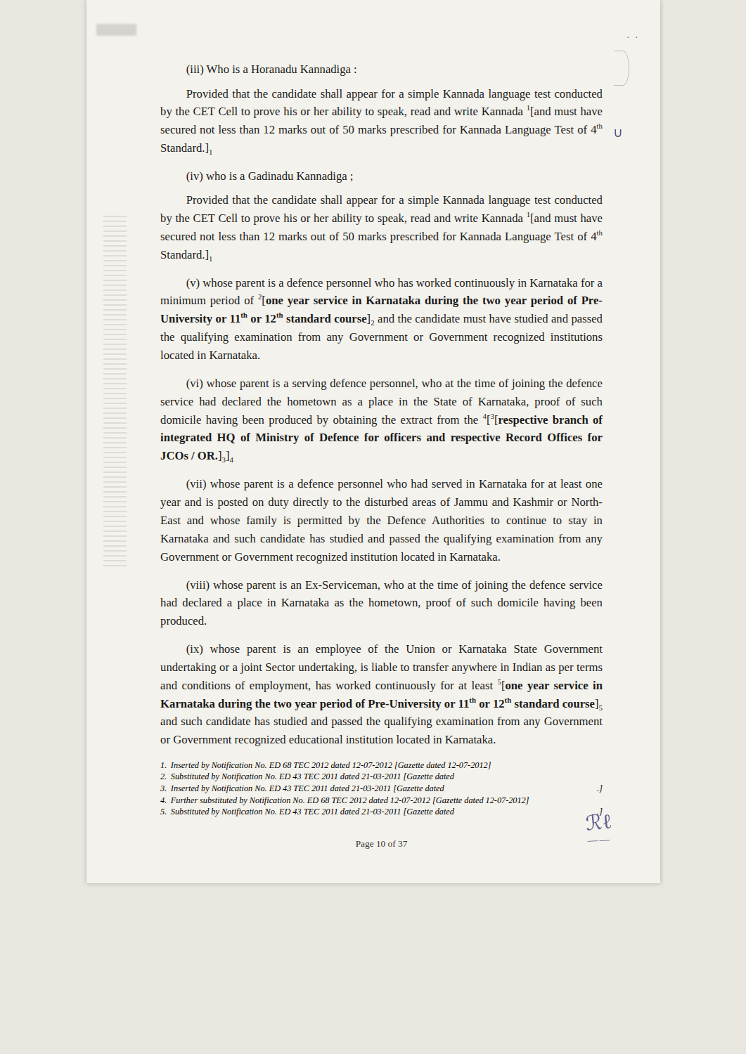. .
∪
(iii) Who is a Horanadu Kannadiga :
Provided that the candidate shall appear for a simple Kannada language test conducted by the CET Cell to prove his or her ability to speak, read and write Kannada 1[and must have secured not less than 12 marks out of 50 marks prescribed for Kannada Language Test of 4th Standard.]1
(iv) who is a Gadinadu Kannadiga ;
Provided that the candidate shall appear for a simple Kannada language test conducted by the CET Cell to prove his or her ability to speak, read and write Kannada 1[and must have secured not less than 12 marks out of 50 marks prescribed for Kannada Language Test of 4th Standard.]1
(v) whose parent is a defence personnel who has worked continuously in Karnataka for a minimum period of 2[one year service in Karnataka during the two year period of Pre-University or 11th or 12th standard course]2 and the candidate must have studied and passed the qualifying examination from any Government or Government recognized institutions located in Karnataka.
(vi) whose parent is a serving defence personnel, who at the time of joining the defence service had declared the hometown as a place in the State of Karnataka, proof of such domicile having been produced by obtaining the extract from the 4[3[respective branch of integrated HQ of Ministry of Defence for officers and respective Record Offices for JCOs / OR.]3]4
(vii) whose parent is a defence personnel who had served in Karnataka for at least one year and is posted on duty directly to the disturbed areas of Jammu and Kashmir or North-East and whose family is permitted by the Defence Authorities to continue to stay in Karnataka and such candidate has studied and passed the qualifying examination from any Government or Government recognized institution located in Karnataka.
(viii) whose parent is an Ex-Serviceman, who at the time of joining the defence service had declared a place in Karnataka as the hometown, proof of such domicile having been produced.
(ix) whose parent is an employee of the Union or Karnataka State Government undertaking or a joint Sector undertaking, is liable to transfer anywhere in Indian as per terms and conditions of employment, has worked continuously for at least 5[one year service in Karnataka during the two year period of Pre-University or 11th or 12th standard course]5 and such candidate has studied and passed the qualifying examination from any Government or Government recognized educational institution located in Karnataka.
1. Inserted by Notification No. ED 68 TEC 2012 dated 12-07-2012 [Gazette dated 12-07-2012]
2. Substituted by Notification No. ED 43 TEC 2011 dated 21-03-2011 [Gazette dated
3. Inserted by Notification No. ED 43 TEC 2011 dated 21-03-2011 [Gazette dated .]
4. Further substituted by Notification No. ED 68 TEC 2012 dated 12-07-2012 [Gazette dated 12-07-2012]
5. Substituted by Notification No. ED 43 TEC 2011 dated 21-03-2011 [Gazette dated .]
Page 10 of 37
ℛℓ ——